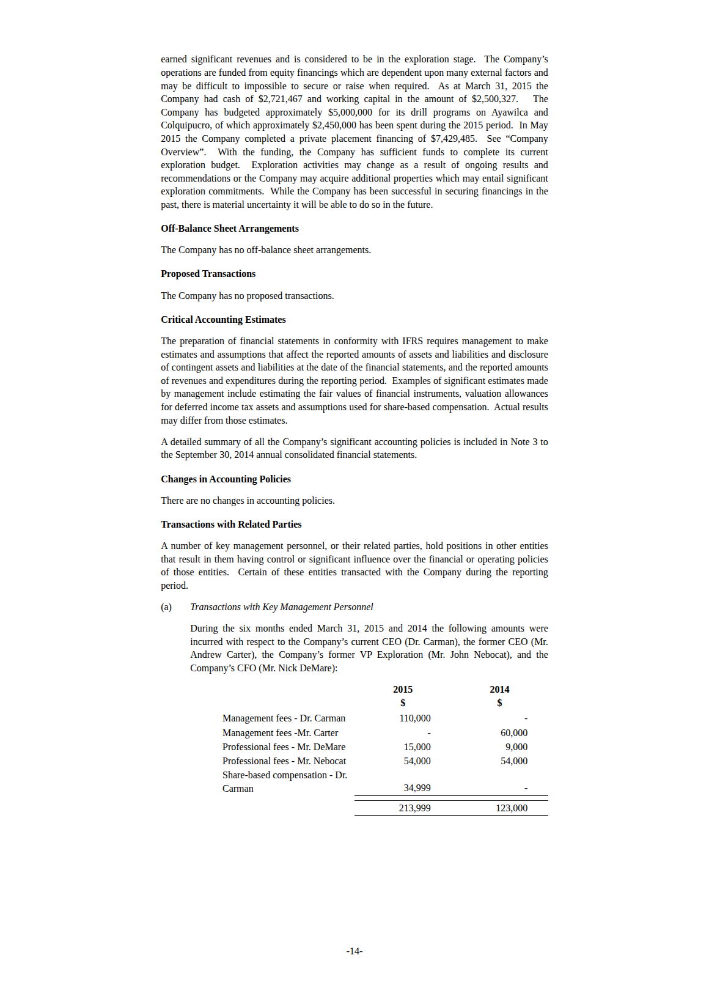earned significant revenues and is considered to be in the exploration stage. The Company’s operations are funded from equity financings which are dependent upon many external factors and may be difficult to impossible to secure or raise when required. As at March 31, 2015 the Company had cash of $2,721,467 and working capital in the amount of $2,500,327. The Company has budgeted approximately $5,000,000 for its drill programs on Ayawilca and Colquipucro, of which approximately $2,450,000 has been spent during the 2015 period. In May 2015 the Company completed a private placement financing of $7,429,485. See “Company Overview”. With the funding, the Company has sufficient funds to complete its current exploration budget. Exploration activities may change as a result of ongoing results and recommendations or the Company may acquire additional properties which may entail significant exploration commitments. While the Company has been successful in securing financings in the past, there is material uncertainty it will be able to do so in the future.
Off-Balance Sheet Arrangements
The Company has no off-balance sheet arrangements.
Proposed Transactions
The Company has no proposed transactions.
Critical Accounting Estimates
The preparation of financial statements in conformity with IFRS requires management to make estimates and assumptions that affect the reported amounts of assets and liabilities and disclosure of contingent assets and liabilities at the date of the financial statements, and the reported amounts of revenues and expenditures during the reporting period. Examples of significant estimates made by management include estimating the fair values of financial instruments, valuation allowances for deferred income tax assets and assumptions used for share-based compensation. Actual results may differ from those estimates.
A detailed summary of all the Company’s significant accounting policies is included in Note 3 to the September 30, 2014 annual consolidated financial statements.
Changes in Accounting Policies
There are no changes in accounting policies.
Transactions with Related Parties
A number of key management personnel, or their related parties, hold positions in other entities that result in them having control or significant influence over the financial or operating policies of those entities. Certain of these entities transacted with the Company during the reporting period.
(a)
Transactions with Key Management Personnel
During the six months ended March 31, 2015 and 2014 the following amounts were incurred with respect to the Company’s current CEO (Dr. Carman), the former CEO (Mr. Andrew Carter), the Company’s former VP Exploration (Mr. John Nebocat), and the Company’s CFO (Mr. Nick DeMare):
| | 2015 $ | 2014 $ |
| --- | --- | --- |
| Management fees - Dr. Carman | 110,000 | - |
| Management fees -Mr. Carter | - | 60,000 |
| Professional fees - Mr. DeMare | 15,000 | 9,000 |
| Professional fees - Mr. Nebocat | 54,000 | 54,000 |
| Share-based compensation - Dr. Carman | 34,999 | - |
| | 213,999 | 123,000 |
-14-